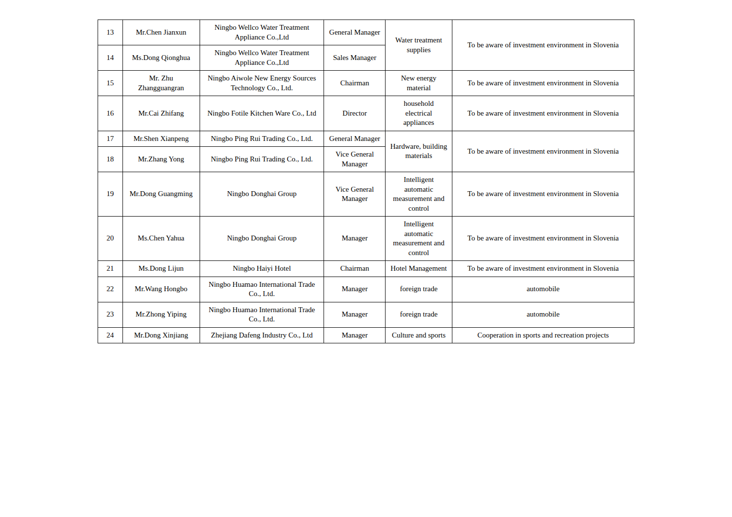| 13 | Mr.Chen Jianxun | Ningbo Wellco Water Treatment Appliance Co.,Ltd | General Manager | Water treatment supplies | To be aware of investment environment in Slovenia |
| 14 | Ms.Dong Qionghua | Ningbo Wellco Water Treatment Appliance Co.,Ltd | Sales Manager |
| 15 | Mr. Zhu Zhangguangran | Ningbo Aiwole New Energy Sources Technology Co., Ltd. | Chairman | New energy material | To be aware of investment environment in Slovenia |
| 16 | Mr.Cai Zhifang | Ningbo Fotile Kitchen Ware Co., Ltd | Director | household electrical appliances | To be aware of investment environment in Slovenia |
| 17 | Mr.Shen Xianpeng | Ningbo Ping Rui Trading Co., Ltd. | General Manager | Hardware, building materials | To be aware of investment environment in Slovenia |
| 18 | Mr.Zhang Yong | Ningbo Ping Rui Trading Co., Ltd. | Vice General Manager |
| 19 | Mr.Dong Guangming | Ningbo Donghai Group | Vice General Manager | Intelligent automatic measurement and control | To be aware of investment environment in Slovenia |
| 20 | Ms.Chen Yahua | Ningbo Donghai Group | Manager | Intelligent automatic measurement and control | To be aware of investment environment in Slovenia |
| 21 | Ms.Dong Lijun | Ningbo Haiyi Hotel | Chairman | Hotel Management | To be aware of investment environment in Slovenia |
| 22 | Mr.Wang Hongbo | Ningbo Huamao International Trade Co., Ltd. | Manager | foreign trade | automobile |
| 23 | Mr.Zhong Yiping | Ningbo Huamao International Trade Co., Ltd. | Manager | foreign trade | automobile |
| 24 | Mr.Dong Xinjiang | Zhejiang Dafeng Industry Co., Ltd | Manager | Culture and sports | Cooperation in sports and recreation projects |